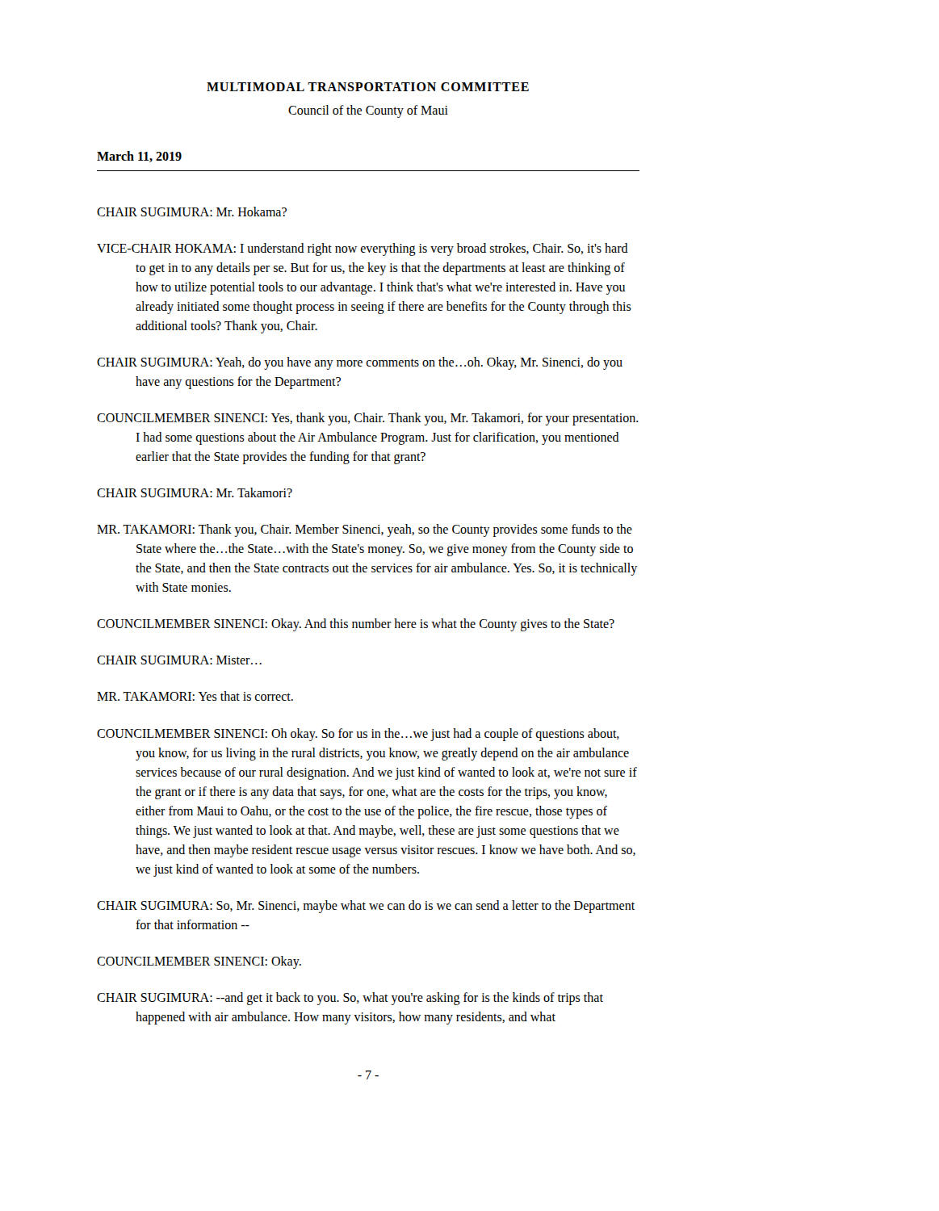Multimodal Transportation Committee
Council of the County of Maui
March 11, 2019
CHAIR SUGIMURA: Mr. Hokama?
VICE-CHAIR HOKAMA: I understand right now everything is very broad strokes, Chair. So, it's hard to get in to any details per se. But for us, the key is that the departments at least are thinking of how to utilize potential tools to our advantage. I think that's what we're interested in. Have you already initiated some thought process in seeing if there are benefits for the County through this additional tools? Thank you, Chair.
CHAIR SUGIMURA: Yeah, do you have any more comments on the…oh. Okay, Mr. Sinenci, do you have any questions for the Department?
COUNCILMEMBER SINENCI: Yes, thank you, Chair. Thank you, Mr. Takamori, for your presentation. I had some questions about the Air Ambulance Program. Just for clarification, you mentioned earlier that the State provides the funding for that grant?
CHAIR SUGIMURA: Mr. Takamori?
MR. TAKAMORI: Thank you, Chair. Member Sinenci, yeah, so the County provides some funds to the State where the…the State…with the State's money. So, we give money from the County side to the State, and then the State contracts out the services for air ambulance. Yes. So, it is technically with State monies.
COUNCILMEMBER SINENCI: Okay. And this number here is what the County gives to the State?
CHAIR SUGIMURA: Mister…
MR. TAKAMORI: Yes that is correct.
COUNCILMEMBER SINENCI: Oh okay. So for us in the…we just had a couple of questions about, you know, for us living in the rural districts, you know, we greatly depend on the air ambulance services because of our rural designation. And we just kind of wanted to look at, we're not sure if the grant or if there is any data that says, for one, what are the costs for the trips, you know, either from Maui to Oahu, or the cost to the use of the police, the fire rescue, those types of things. We just wanted to look at that. And maybe, well, these are just some questions that we have, and then maybe resident rescue usage versus visitor rescues. I know we have both. And so, we just kind of wanted to look at some of the numbers.
CHAIR SUGIMURA: So, Mr. Sinenci, maybe what we can do is we can send a letter to the Department for that information --
COUNCILMEMBER SINENCI: Okay.
CHAIR SUGIMURA: --and get it back to you. So, what you're asking for is the kinds of trips that happened with air ambulance. How many visitors, how many residents, and what
- 7 -